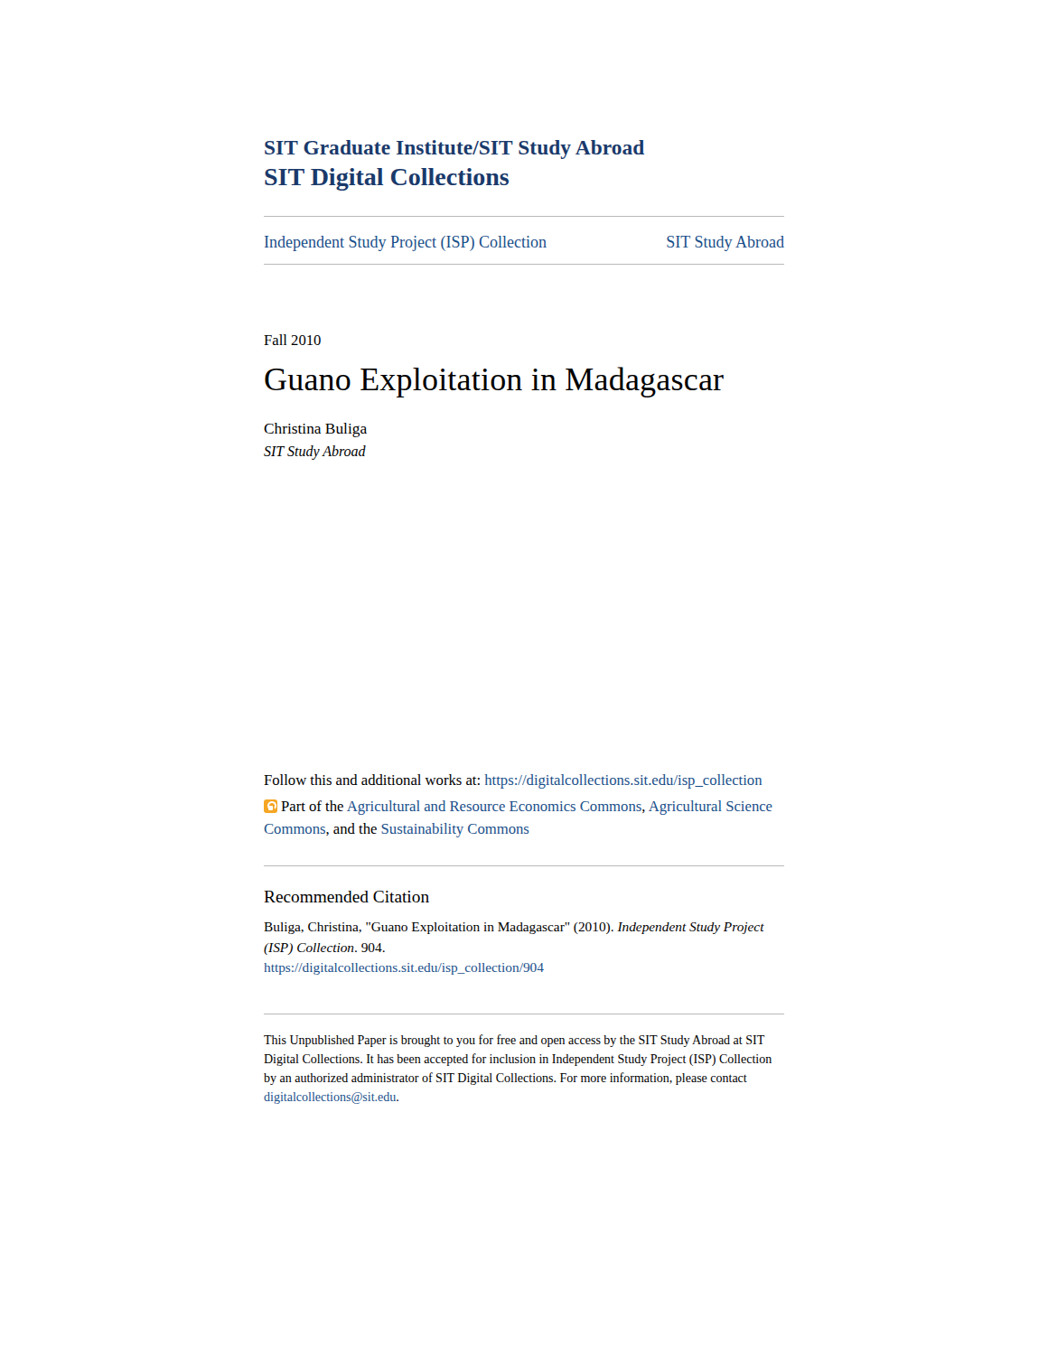SIT Graduate Institute/SIT Study Abroad
SIT Digital Collections
Independent Study Project (ISP) Collection
SIT Study Abroad
Fall 2010
Guano Exploitation in Madagascar
Christina Buliga
SIT Study Abroad
Follow this and additional works at: https://digitalcollections.sit.edu/isp_collection
Part of the Agricultural and Resource Economics Commons, Agricultural Science Commons, and the Sustainability Commons
Recommended Citation
Buliga, Christina, "Guano Exploitation in Madagascar" (2010). Independent Study Project (ISP) Collection. 904.
https://digitalcollections.sit.edu/isp_collection/904
This Unpublished Paper is brought to you for free and open access by the SIT Study Abroad at SIT Digital Collections. It has been accepted for inclusion in Independent Study Project (ISP) Collection by an authorized administrator of SIT Digital Collections. For more information, please contact digitalcollections@sit.edu.